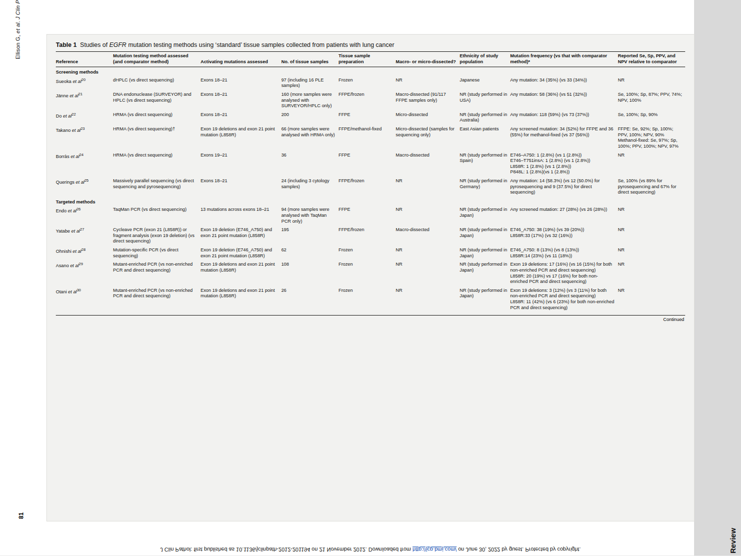Ellison G, et al. J Clin Pathol 2013;66:79–89. doi:10.1136/jclinpath-2012-201194
81
Review
Table 1 Studies of EGFR mutation testing methods using ‘standard’ tissue samples collected from patients with lung cancer
| Reference | Mutation testing method assessed (and comparator method) | Activating mutations assessed | No. of tissue samples | Tissue sample preparation | Macro- or micro-dissected? | Ethnicity of study population | Mutation frequency (vs that with comparator method)* | Reported Se, Sp, PPV, and NPV relative to comparator |
| --- | --- | --- | --- | --- | --- | --- | --- | --- |
| Screening methods |
| Sueoka et al 20 | dHPLC (vs direct sequencing) | Exons 18–21 | 97 (including 16 PLE samples) | Frozen | NR | Japanese | Any mutation: 34 (35%) (vs 33 (34%)) | NR |
| Jänne et al 21 | DNA endonuclease (SURVEYOR) and HPLC (vs direct sequencing) | Exons 18–21 | 160 (more samples were analysed with SURVEYOR/HPLC only) | FFPE/frozen | Macro-dissected (91/117 FFPE samples only) | NR (study performed in USA) | Any mutation: 58 (36%) (vs 51 (32%)) | Se, 100%; Sp, 87%; PPV, 74%; NPV, 100% |
| Do et al 22 | HRMA (vs direct sequencing) | Exons 18–21 | 200 | FFPE | Micro-dissected | NR (study performed in Australia) | Any mutation: 118 (59%) (vs 73 (37%)) | Se, 100%; Sp, 90% |
| Takano et al 23 | HRMA (vs direct sequencing)† | Exon 19 deletions and exon 21 point mutation (L858R) | 66 (more samples were analysed with HRMA only) | FFPE/methanol-fixed | Micro-dissected (samples for sequencing only) | East Asian patients | Any screened mutation: 34 (52%) for FFPE and 36 (55%) for methanol-fixed (vs 37 (56%)) | FFPE: Se, 92%; Sp, 100%; PPV, 100%; NPV, 90% Methanol-fixed: Se, 97%; Sp, 100%; PPV, 100%; NPV, 97% |
| Borràs et al 24 | HRMA (vs direct sequencing) | Exons 19–21 | 36 | FFPE | Macro-dissected | NR (study performed in Spain) | E746–A750: 1 (2.8%) (vs 1 (2.8%)) E746–T751insA: 1 (2.8%) (vs 1 (2.8%)) L858R: 1 (2.8%) (vs 1 (2.8%)) P848L: 1 (2.8%)(vs 1 (2.8%)) | NR |
| Querings et al 25 | Massively parallel sequencing (vs direct sequencing and pyrosequencing) | Exons 18–21 | 24 (including 3 cytology samples) | FFPE/frozen | NR | NR (study performed in Germany) | Any mutation: 14 (58.3%) (vs 12 (50.0%) for pyrosequencing and 9 (37.5%) for direct sequencing) | Se, 100% (vs 89% for pyrosequencing and 67% for direct sequencing) |
| Targeted methods |
| Endo et al 26 | TaqMan PCR (vs direct sequencing) | 13 mutations across exons 18–21 | 94 (more samples were analysed with TaqMan PCR only) | FFPE | NR | NR (study performed in Japan) | Any screened mutation: 27 (28%) (vs 26 (28%)) | NR |
| Yatabe et al 27 | Cycleave PCR (exon 21 (L858R)) or fragment analysis (exon 19 deletion) (vs direct sequencing) | Exon 19 deletion (E746_A750) and exon 21 point mutation (L858R) | 195 | FFPE/frozen | Macro-dissected | NR (study performed in Japan) | E746_A750: 38 (19%) (vs 39 (20%)) L858R:33 (17%) (vs 32 (16%)) | NR |
| Ohnishi et al 28 | Mutation-specific PCR (vs direct sequencing) | Exon 19 deletion (E746_A750) and exon 21 point mutation (L858R) | 62 | Frozen | NR | NR (study performed in Japan) | E746_A750: 8 (13%) (vs 8 (13%)) L858R:14 (23%) (vs 11 (18%)) | NR |
| Asano et al 29 | Mutant-enriched PCR (vs non-enriched PCR and direct sequencing) | Exon 19 deletions and exon 21 point mutation (L858R) | 108 | Frozen | NR | NR (study performed in Japan) | Exon 19 deletions: 17 (16%) (vs 16 (15%) for both non-enriched PCR and direct sequencing) L858R: 20 (19%) vs 17 (16%) for both non-enriched PCR and direct sequencing) | NR |
| Otani et al 30 | Mutant-enriched PCR (vs non-enriched PCR and direct sequencing) | Exon 19 deletions and exon 21 point mutation (L858R) | 26 | Frozen | NR | NR (study performed in Japan) | Exon 19 deletions: 3 (12%) (vs 3 (11%) for both non-enriched PCR and direct sequencing) L858R: 11 (42%) (vs 6 (23%) for both non-enriched PCR and direct sequencing) | NR |
Continued
J Clin Pathol: first published as 10.1136/jclinpath-2012-201194 on 21 November 2012. Downloaded from http://jcp.bmj.com/ on June 30, 2022 by guest. Protected by copyright.